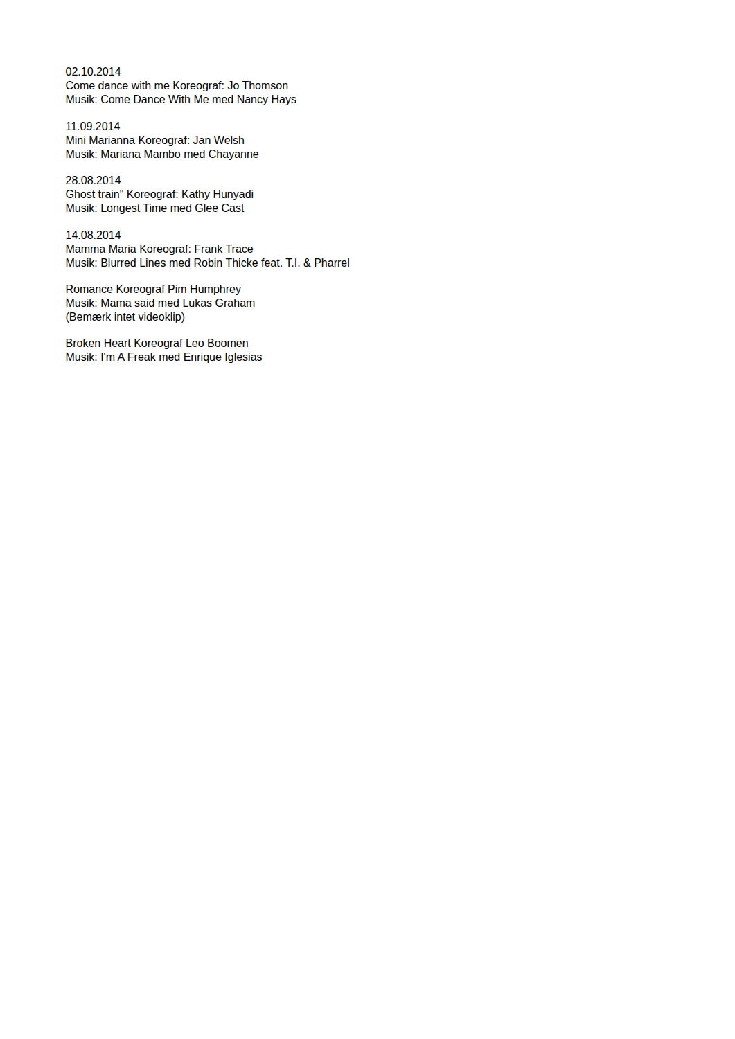02.10.2014
Come dance with me Koreograf: Jo Thomson
Musik: Come Dance With Me med Nancy Hays
11.09.2014
Mini Marianna Koreograf: Jan Welsh
Musik: Mariana Mambo med Chayanne
28.08.2014
Ghost train" Koreograf: Kathy Hunyadi
Musik: Longest Time med Glee Cast
14.08.2014
Mamma Maria Koreograf: Frank Trace
Musik: Blurred Lines med Robin Thicke feat. T.I. & Pharrel
Romance Koreograf Pim Humphrey
Musik: Mama said med Lukas Graham
(Bemærk intet videoklip)
Broken Heart Koreograf Leo Boomen
Musik: I'm A Freak med Enrique Iglesias